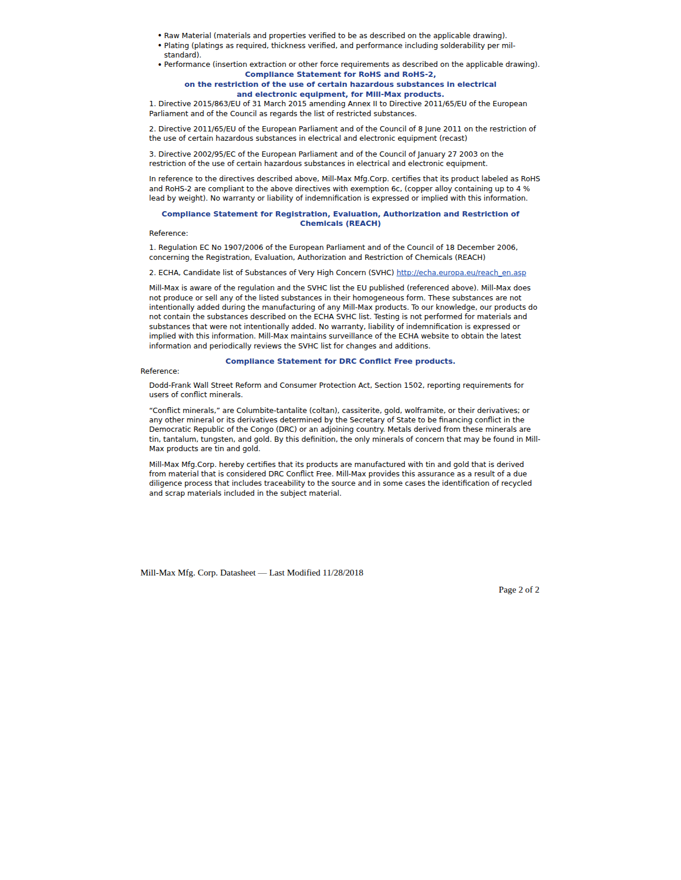Raw Material (materials and properties verified to be as described on the applicable drawing).
Plating (platings as required, thickness verified, and performance including solderability per mil-standard).
Performance (insertion extraction or other force requirements as described on the applicable drawing).
Compliance Statement for RoHS and RoHS-2,
on the restriction of the use of certain hazardous substances in electrical
and electronic equipment, for Mill-Max products.
1. Directive 2015/863/EU of 31 March 2015 amending Annex II to Directive 2011/65/EU of the European Parliament and of the Council as regards the list of restricted substances.
2. Directive 2011/65/EU of the European Parliament and of the Council of 8 June 2011 on the restriction of the use of certain hazardous substances in electrical and electronic equipment (recast)
3. Directive 2002/95/EC of the European Parliament and of the Council of January 27 2003 on the restriction of the use of certain hazardous substances in electrical and electronic equipment.
In reference to the directives described above, Mill-Max Mfg.Corp. certifies that its product labeled as RoHS and RoHS-2 are compliant to the above directives with exemption 6c, (copper alloy containing up to 4 % lead by weight). No warranty or liability of indemnification is expressed or implied with this information.
Compliance Statement for Registration, Evaluation, Authorization and Restriction of Chemicals (REACH)
Reference:
1. Regulation EC No 1907/2006 of the European Parliament and of the Council of 18 December 2006, concerning the Registration, Evaluation, Authorization and Restriction of Chemicals (REACH)
2. ECHA, Candidate list of Substances of Very High Concern (SVHC) http://echa.europa.eu/reach_en.asp
Mill-Max is aware of the regulation and the SVHC list the EU published (referenced above). Mill-Max does not produce or sell any of the listed substances in their homogeneous form. These substances are not intentionally added during the manufacturing of any Mill-Max products. To our knowledge, our products do not contain the substances described on the ECHA SVHC list. Testing is not performed for materials and substances that were not intentionally added. No warranty, liability of indemnification is expressed or implied with this information. Mill-Max maintains surveillance of the ECHA website to obtain the latest information and periodically reviews the SVHC list for changes and additions.
Compliance Statement for DRC Conflict Free products.
Reference:
Dodd-Frank Wall Street Reform and Consumer Protection Act, Section 1502, reporting requirements for users of conflict minerals.
“Conflict minerals,” are Columbite-tantalite (coltan), cassiterite, gold, wolframite, or their derivatives; or any other mineral or its derivatives determined by the Secretary of State to be financing conflict in the Democratic Republic of the Congo (DRC) or an adjoining country. Metals derived from these minerals are tin, tantalum, tungsten, and gold. By this definition, the only minerals of concern that may be found in Mill-Max products are tin and gold.
Mill-Max Mfg.Corp. hereby certifies that its products are manufactured with tin and gold that is derived from material that is considered DRC Conflict Free. Mill-Max provides this assurance as a result of a due diligence process that includes traceability to the source and in some cases the identification of recycled and scrap materials included in the subject material.
Mill-Max Mfg. Corp. Datasheet — Last Modified 11/28/2018
Page 2 of 2